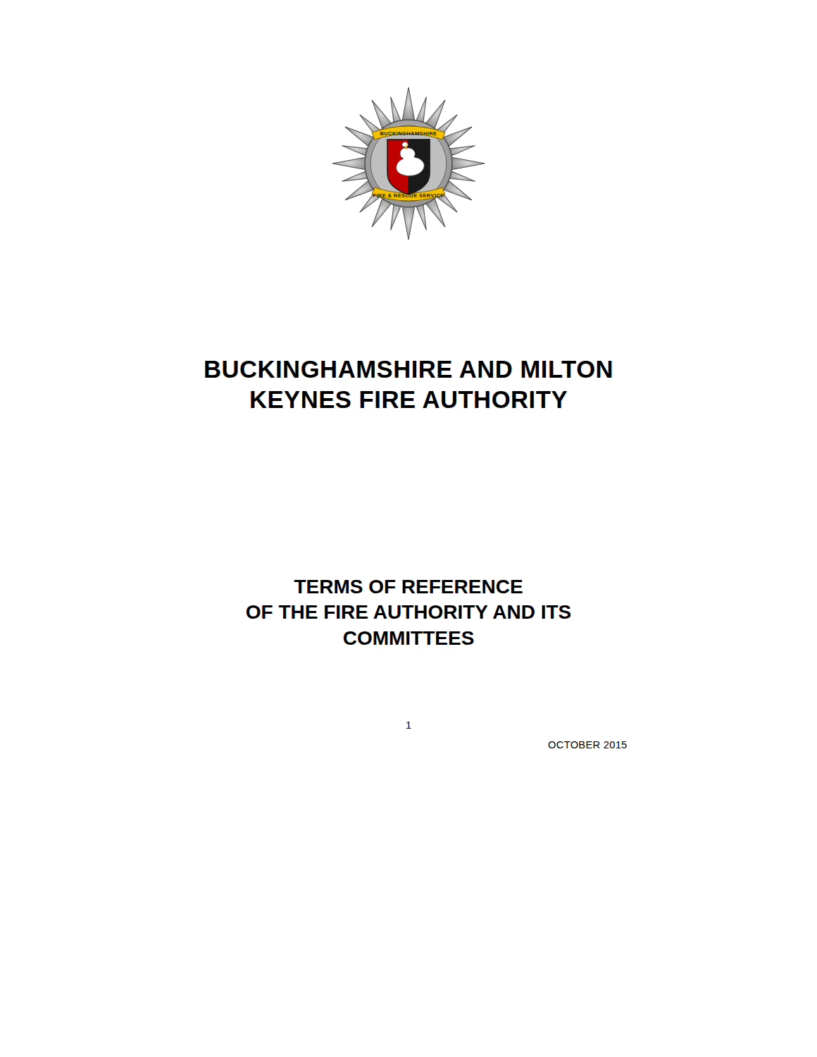BUCKINGHAMSHIRE FIRE & RESCUE SERVICE
BUCKINGHAMSHIRE AND MILTON
KEYNES FIRE AUTHORITY
TERMS OF REFERENCE
OF THE FIRE AUTHORITY AND ITS COMMITTEES
1
OCTOBER 2015